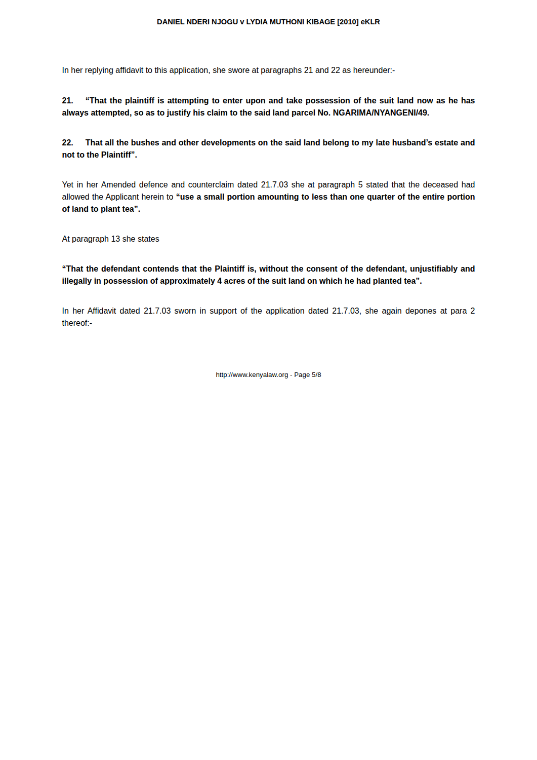DANIEL NDERI NJOGU v LYDIA MUTHONI KIBAGE [2010] eKLR
In her replying affidavit to this application, she swore at paragraphs 21 and 22 as hereunder:-
21.“That the plaintiff is attempting to enter upon and take possession of the suit land now as he has always attempted, so as to justify his claim to the said land parcel No. NGARIMA/NYANGENI/49.
22. That all the bushes and other developments on the said land belong to my late husband’s estate and not to the Plaintiff”.
Yet in her Amended defence and counterclaim dated 21.7.03 she at paragraph 5 stated that the deceased had allowed the Applicant herein to “use a small portion amounting to less than one quarter of the entire portion of land to plant tea”.
At paragraph 13 she states
“That the defendant contends that the Plaintiff is, without the consent of the defendant, unjustifiably and illegally in possession of approximately 4 acres of the suit land on which he had planted tea”.
In her Affidavit dated 21.7.03 sworn in support of the application dated 21.7.03, she again depones at para 2 thereof:-
http://www.kenyalaw.org - Page 5/8